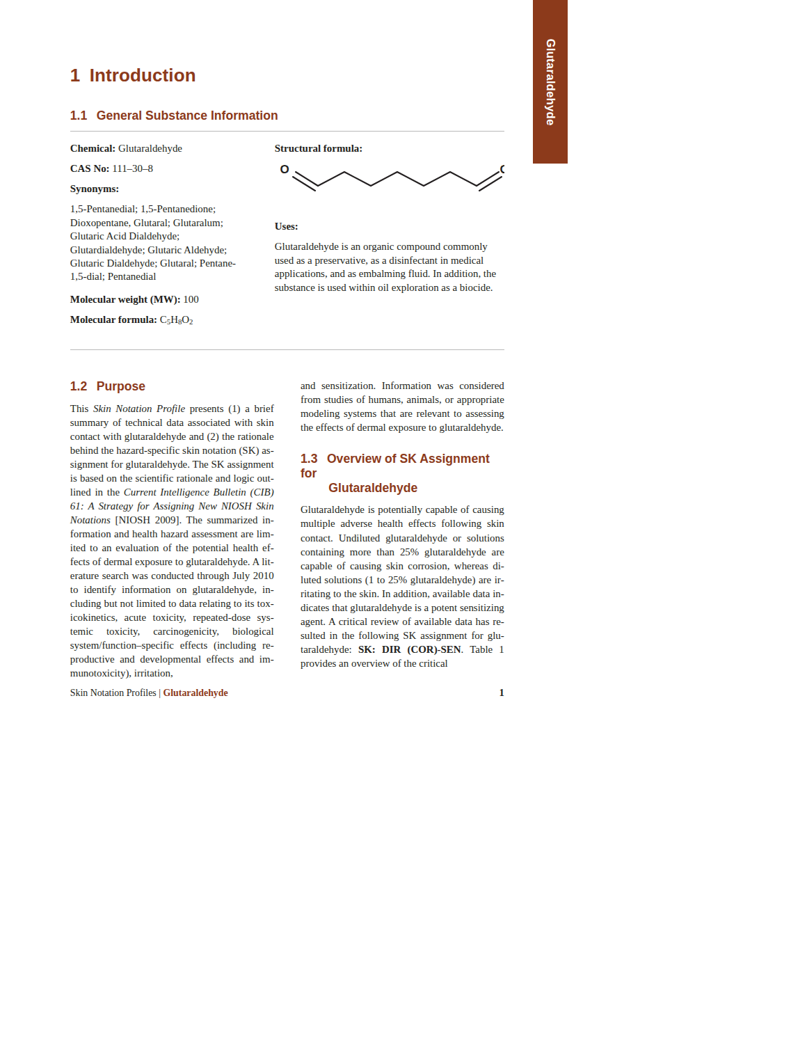Glutaraldehyde
1 Introduction
1.1 General Substance Information
Chemical: Glutaraldehyde
CAS No: 111–30–8
Synonyms:
1,5-Pentanedial; 1,5-Pentanedione; Dioxopentane, Glutaral; Glutaralum; Glutaric Acid Dialdehyde; Glutardialdehyde; Glutaric Aldehyde; Glutaric Dialdehyde; Glutaral; Pentane-1,5-dial; Pentanedial
Molecular weight (MW): 100
Molecular formula: C5H8O2
Structural formula:
O O
Uses:
Glutaraldehyde is an organic compound commonly used as a preservative, as a disinfectant in medical applications, and as embalming fluid. In addition, the substance is used within oil exploration as a biocide.
1.2 Purpose
This Skin Notation Profile presents (1) a brief summary of technical data associated with skin contact with glutaraldehyde and (2) the rationale behind the hazard-specific skin notation (SK) assignment for glutaraldehyde. The SK assignment is based on the scientific rationale and logic outlined in the Current Intelligence Bulletin (CIB) 61: A Strategy for Assigning New NIOSH Skin Notations [NIOSH 2009]. The summarized information and health hazard assessment are limited to an evaluation of the potential health effects of dermal exposure to glutaraldehyde. A literature search was conducted through July 2010 to identify information on glutaraldehyde, including but not limited to data relating to its toxicokinetics, acute toxicity, repeated-dose systemic toxicity, carcinogenicity, biological system/function–specific effects (including reproductive and developmental effects and immunotoxicity), irritation,
and sensitization. Information was considered from studies of humans, animals, or appropriate modeling systems that are relevant to assessing the effects of dermal exposure to glutaraldehyde.
1.3 Overview of SK Assignment for
Glutaraldehyde
Glutaraldehyde is potentially capable of causing multiple adverse health effects following skin contact. Undiluted glutaraldehyde or solutions containing more than 25% glutaraldehyde are capable of causing skin corrosion, whereas diluted solutions (1 to 25% glutaraldehyde) are irritating to the skin. In addition, available data indicates that glutaraldehyde is a potent sensitizing agent. A critical review of available data has resulted in the following SK assignment for glutaraldehyde: SK: DIR (COR)-SEN. Table 1 provides an overview of the critical
Skin Notation Profiles | Glutaraldehyde
1